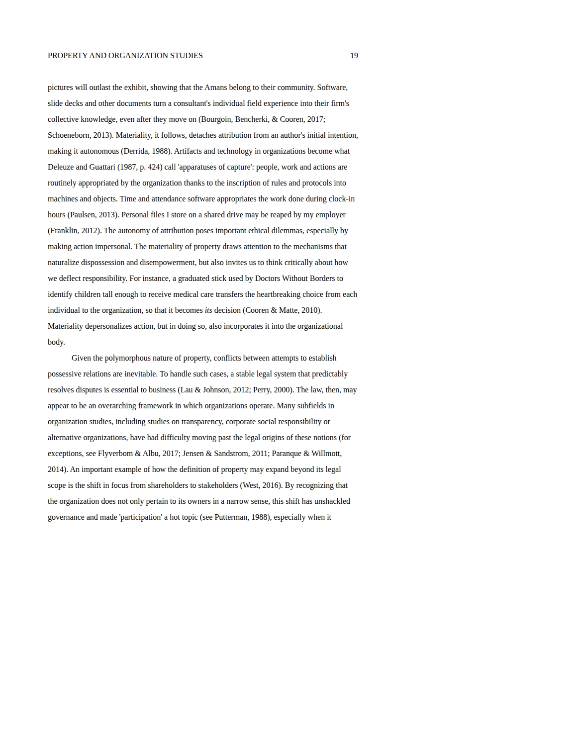Property and Organization Studies 19
pictures will outlast the exhibit, showing that the Amans belong to their community. Software, slide decks and other documents turn a consultant's individual field experience into their firm's collective knowledge, even after they move on (Bourgoin, Bencherki, & Cooren, 2017; Schoeneborn, 2013). Materiality, it follows, detaches attribution from an author's initial intention, making it autonomous (Derrida, 1988). Artifacts and technology in organizations become what Deleuze and Guattari (1987, p. 424) call 'apparatuses of capture': people, work and actions are routinely appropriated by the organization thanks to the inscription of rules and protocols into machines and objects. Time and attendance software appropriates the work done during clock-in hours (Paulsen, 2013). Personal files I store on a shared drive may be reaped by my employer (Franklin, 2012). The autonomy of attribution poses important ethical dilemmas, especially by making action impersonal. The materiality of property draws attention to the mechanisms that naturalize dispossession and disempowerment, but also invites us to think critically about how we deflect responsibility. For instance, a graduated stick used by Doctors Without Borders to identify children tall enough to receive medical care transfers the heartbreaking choice from each individual to the organization, so that it becomes its decision (Cooren & Matte, 2010). Materiality depersonalizes action, but in doing so, also incorporates it into the organizational body.
Given the polymorphous nature of property, conflicts between attempts to establish possessive relations are inevitable. To handle such cases, a stable legal system that predictably resolves disputes is essential to business (Lau & Johnson, 2012; Perry, 2000). The law, then, may appear to be an overarching framework in which organizations operate. Many subfields in organization studies, including studies on transparency, corporate social responsibility or alternative organizations, have had difficulty moving past the legal origins of these notions (for exceptions, see Flyverbom & Albu, 2017; Jensen & Sandstrom, 2011; Paranque & Willmott, 2014). An important example of how the definition of property may expand beyond its legal scope is the shift in focus from shareholders to stakeholders (West, 2016). By recognizing that the organization does not only pertain to its owners in a narrow sense, this shift has unshackled governance and made 'participation' a hot topic (see Putterman, 1988), especially when it